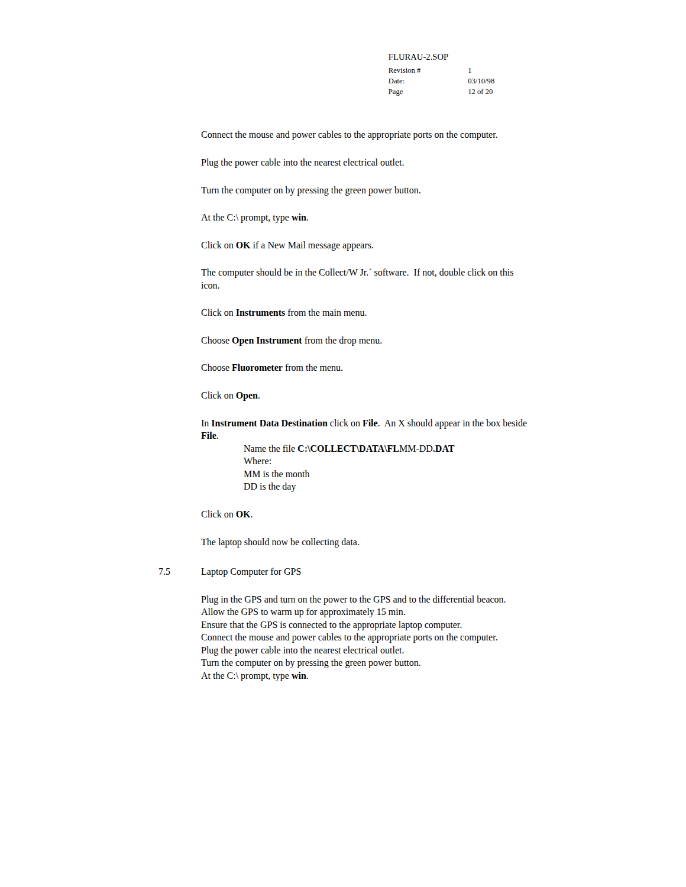FLURAU-2.SOP
| Revision # | 1 |
| Date: | 03/10/98 |
| Page | 12 of 20 |
Connect the mouse and power cables to the appropriate ports on the computer.
Plug the power cable into the nearest electrical outlet.
Turn the computer on by pressing the green power button.
At the C:\ prompt, type win.
Click on OK if a New Mail message appears.
The computer should be in the Collect/W Jr.´ software. If not, double click on this icon.
Click on Instruments from the main menu.
Choose Open Instrument from the drop menu.
Choose Fluorometer from the menu.
Click on Open.
In Instrument Data Destination click on File. An X should appear in the box beside File.
Name the file C:\COLLECT\DATA\FLMM-DD.DAT
Where:
MM is the month
DD is the day
Click on OK.
The laptop should now be collecting data.
7.5 Laptop Computer for GPS
Plug in the GPS and turn on the power to the GPS and to the differential beacon.
Allow the GPS to warm up for approximately 15 min.
Ensure that the GPS is connected to the appropriate laptop computer.
Connect the mouse and power cables to the appropriate ports on the computer.
Plug the power cable into the nearest electrical outlet.
Turn the computer on by pressing the green power button.
At the C:\ prompt, type win.